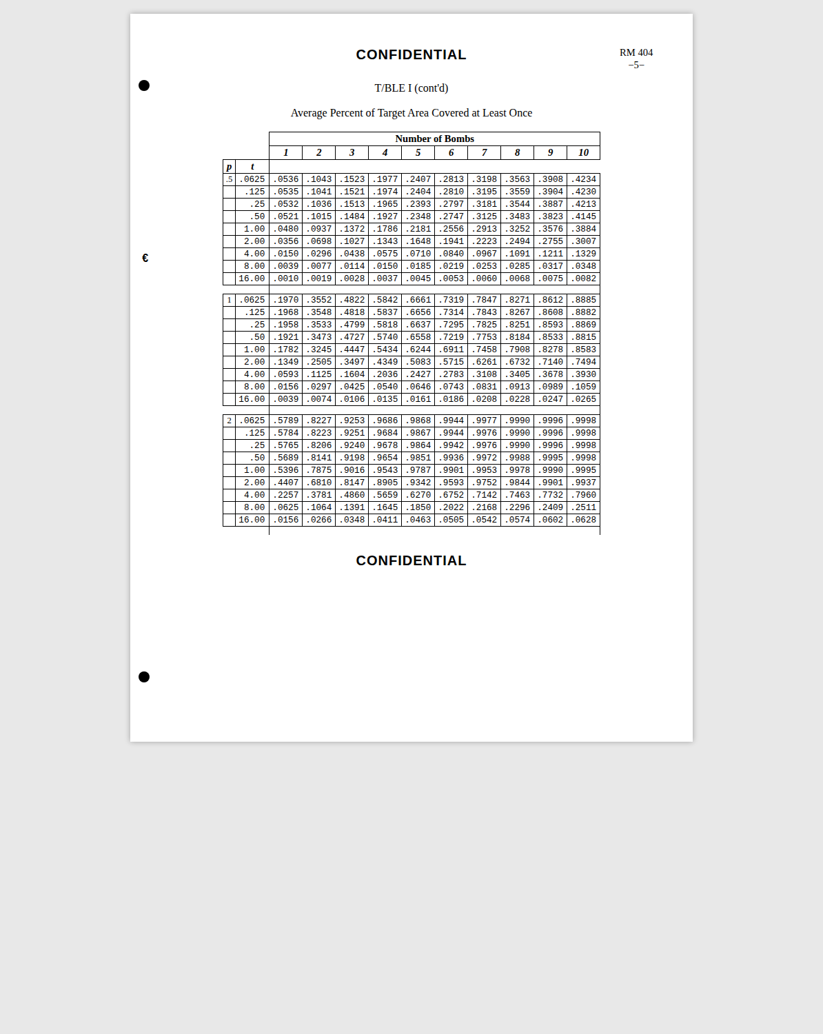€
CONFIDENTIAL
RM 404
−5−
T/BLE I (cont'd)
Average Percent of Target Area Covered at Least Once
| | | Number of Bombs |
| 1 | 2 | 3 | 4 | 5 | 6 | 7 | 8 | 9 | 10 |
| p | t | |
| .5 | .0625 | .0536 | .1043 | .1523 | .1977 | .2407 | .2813 | .3198 | .3563 | .3908 | .4234 |
| | .125 | .0535 | .1041 | .1521 | .1974 | .2404 | .2810 | .3195 | .3559 | .3904 | .4230 |
| | .25 | .0532 | .1036 | .1513 | .1965 | .2393 | .2797 | .3181 | .3544 | .3887 | .4213 |
| | .50 | .0521 | .1015 | .1484 | .1927 | .2348 | .2747 | .3125 | .3483 | .3823 | .4145 |
| | 1.00 | .0480 | .0937 | .1372 | .1786 | .2181 | .2556 | .2913 | .3252 | .3576 | .3884 |
| | 2.00 | .0356 | .0698 | .1027 | .1343 | .1648 | .1941 | .2223 | .2494 | .2755 | .3007 |
| | 4.00 | .0150 | .0296 | .0438 | .0575 | .0710 | .0840 | .0967 | .1091 | .1211 | .1329 |
| | 8.00 | .0039 | .0077 | .0114 | .0150 | .0185 | .0219 | .0253 | .0285 | .0317 | .0348 |
| | 16.00 | .0010 | .0019 | .0028 | .0037 | .0045 | .0053 | .0060 | .0068 | .0075 | .0082 |
| 1 | .0625 | .1970 | .3552 | .4822 | .5842 | .6661 | .7319 | .7847 | .8271 | .8612 | .8885 |
| | .125 | .1968 | .3548 | .4818 | .5837 | .6656 | .7314 | .7843 | .8267 | .8608 | .8882 |
| | .25 | .1958 | .3533 | .4799 | .5818 | .6637 | .7295 | .7825 | .8251 | .8593 | .8869 |
| | .50 | .1921 | .3473 | .4727 | .5740 | .6558 | .7219 | .7753 | .8184 | .8533 | .8815 |
| | 1.00 | .1782 | .3245 | .4447 | .5434 | .6244 | .6911 | .7458 | .7908 | .8278 | .8583 |
| | 2.00 | .1349 | .2505 | .3497 | .4349 | .5083 | .5715 | .6261 | .6732 | .7140 | .7494 |
| | 4.00 | .0593 | .1125 | .1604 | .2036 | .2427 | .2783 | .3108 | .3405 | .3678 | .3930 |
| | 8.00 | .0156 | .0297 | .0425 | .0540 | .0646 | .0743 | .0831 | .0913 | .0989 | .1059 |
| | 16.00 | .0039 | .0074 | .0106 | .0135 | .0161 | .0186 | .0208 | .0228 | .0247 | .0265 |
| 2 | .0625 | .5789 | .8227 | .9253 | .9686 | .9868 | .9944 | .9977 | .9990 | .9996 | .9998 |
| | .125 | .5784 | .8223 | .9251 | .9684 | .9867 | .9944 | .9976 | .9990 | .9996 | .9998 |
| | .25 | .5765 | .8206 | .9240 | .9678 | .9864 | .9942 | .9976 | .9990 | .9996 | .9998 |
| | .50 | .5689 | .8141 | .9198 | .9654 | .9851 | .9936 | .9972 | .9988 | .9995 | .9998 |
| | 1.00 | .5396 | .7875 | .9016 | .9543 | .9787 | .9901 | .9953 | .9978 | .9990 | .9995 |
| | 2.00 | .4407 | .6810 | .8147 | .8905 | .9342 | .9593 | .9752 | .9844 | .9901 | .9937 |
| | 4.00 | .2257 | .3781 | .4860 | .5659 | .6270 | .6752 | .7142 | .7463 | .7732 | .7960 |
| | 8.00 | .0625 | .1064 | .1391 | .1645 | .1850 | .2022 | .2168 | .2296 | .2409 | .2511 |
| | 16.00 | .0156 | .0266 | .0348 | .0411 | .0463 | .0505 | .0542 | .0574 | .0602 | .0628 |
CONFIDENTIAL